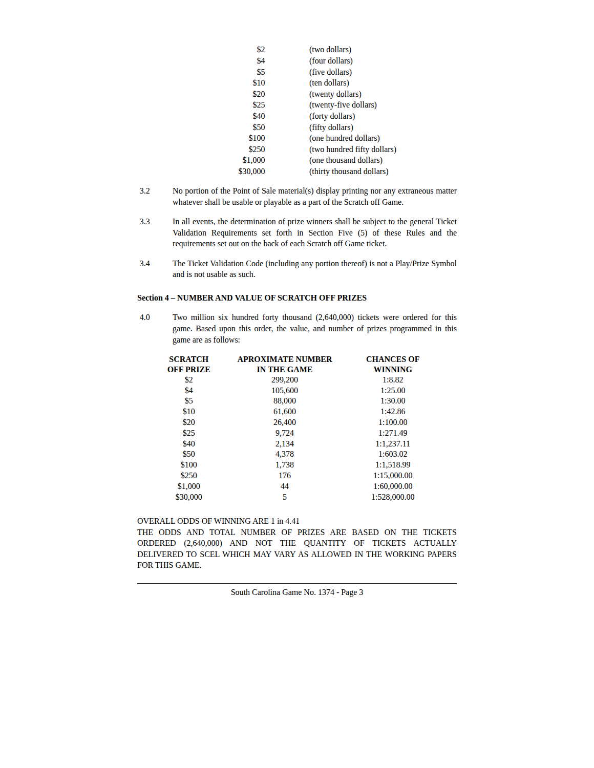| $2 | (two dollars) |
| $4 | (four dollars) |
| $5 | (five dollars) |
| $10 | (ten dollars) |
| $20 | (twenty dollars) |
| $25 | (twenty-five dollars) |
| $40 | (forty dollars) |
| $50 | (fifty dollars) |
| $100 | (one hundred dollars) |
| $250 | (two hundred fifty dollars) |
| $1,000 | (one thousand dollars) |
| $30,000 | (thirty thousand dollars) |
3.2
No portion of the Point of Sale material(s) display printing nor any extraneous matter whatever shall be usable or playable as a part of the Scratch off Game.
3.3
In all events, the determination of prize winners shall be subject to the general Ticket Validation Requirements set forth in Section Five (5) of these Rules and the requirements set out on the back of each Scratch off Game ticket.
3.4
The Ticket Validation Code (including any portion thereof) is not a Play/Prize Symbol and is not usable as such.
Section 4 – NUMBER AND VALUE OF SCRATCH OFF PRIZES
4.0
Two million six hundred forty thousand (2,640,000) tickets were ordered for this game. Based upon this order, the value, and number of prizes programmed in this game are as follows:
| SCRATCH OFF PRIZE | APROXIMATE NUMBER IN THE GAME | CHANCES OF WINNING |
| --- | --- | --- |
| $2 | 299,200 | 1:8.82 |
| $4 | 105,600 | 1:25.00 |
| $5 | 88,000 | 1:30.00 |
| $10 | 61,600 | 1:42.86 |
| $20 | 26,400 | 1:100.00 |
| $25 | 9,724 | 1:271.49 |
| $40 | 2,134 | 1:1,237.11 |
| $50 | 4,378 | 1:603.02 |
| $100 | 1,738 | 1:1,518.99 |
| $250 | 176 | 1:15,000.00 |
| $1,000 | 44 | 1:60,000.00 |
| $30,000 | 5 | 1:528,000.00 |
OVERALL ODDS OF WINNING ARE 1 in 4.41
THE ODDS AND TOTAL NUMBER OF PRIZES ARE BASED ON THE TICKETS ORDERED (2,640,000) AND NOT THE QUANTITY OF TICKETS ACTUALLY DELIVERED TO SCEL WHICH MAY VARY AS ALLOWED IN THE WORKING PAPERS FOR THIS GAME.
South Carolina Game No. 1374 - Page 3